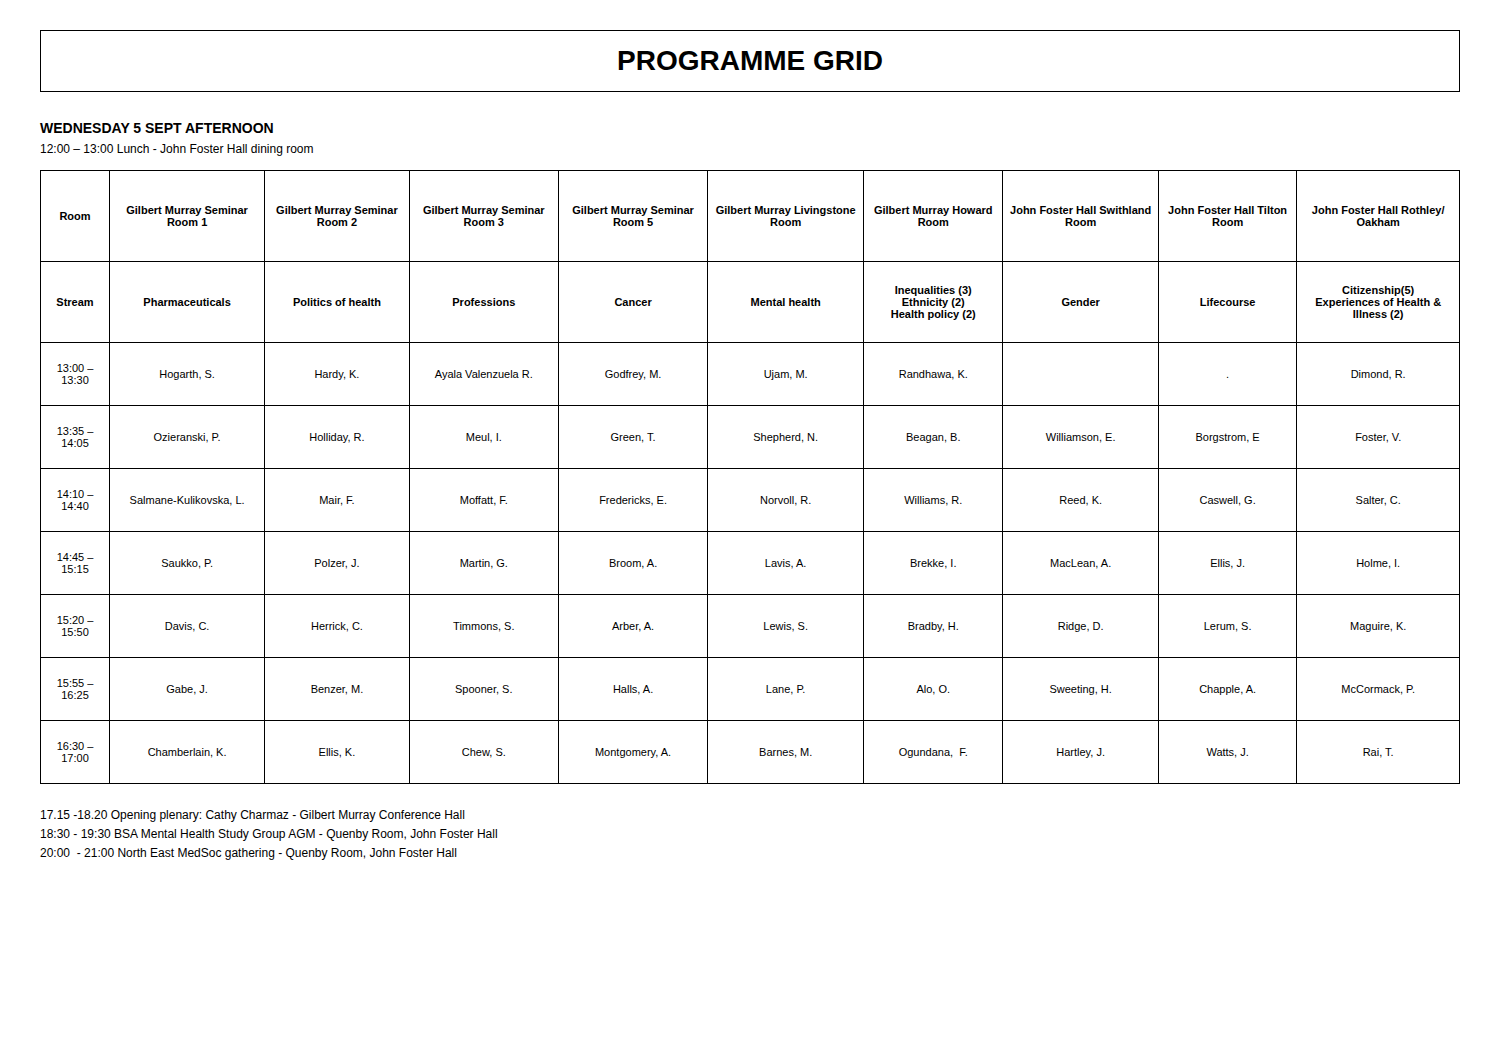PROGRAMME GRID
WEDNESDAY 5 SEPT AFTERNOON
12:00 – 13:00 Lunch - John Foster Hall dining room
| Room | Gilbert Murray Seminar Room 1 | Gilbert Murray Seminar Room 2 | Gilbert Murray Seminar Room 3 | Gilbert Murray Seminar Room 5 | Gilbert Murray Livingstone Room | Gilbert Murray Howard Room | John Foster Hall Swithland Room | John Foster Hall Tilton Room | John Foster Hall Rothley/ Oakham |
| --- | --- | --- | --- | --- | --- | --- | --- | --- | --- |
| Stream | Pharmaceuticals | Politics of health | Professions | Cancer | Mental health | Inequalities (3) Ethnicity (2) Health policy (2) | Gender | Lifecourse | Citizenship(5) Experiences of Health & Illness (2) |
| 13:00 – 13:30 | Hogarth, S. | Hardy, K. | Ayala Valenzuela R. | Godfrey, M. | Ujam, M. | Randhawa, K. | | . | Dimond, R. |
| 13:35 – 14:05 | Ozieranski, P. | Holliday, R. | Meul, I. | Green, T. | Shepherd, N. | Beagan, B. | Williamson, E. | Borgstrom, E | Foster, V. |
| 14:10 – 14:40 | Salmane-Kulikovska, L. | Mair, F. | Moffatt, F. | Fredericks, E. | Norvoll, R. | Williams, R. | Reed, K. | Caswell, G. | Salter, C. |
| 14:45 – 15:15 | Saukko, P. | Polzer, J. | Martin, G. | Broom, A. | Lavis, A. | Brekke, I. | MacLean, A. | Ellis, J. | Holme, I. |
| 15:20 – 15:50 | Davis, C. | Herrick, C. | Timmons, S. | Arber, A. | Lewis, S. | Bradby, H. | Ridge, D. | Lerum, S. | Maguire, K. |
| 15:55 – 16:25 | Gabe, J. | Benzer, M. | Spooner, S. | Halls, A. | Lane, P. | Alo, O. | Sweeting, H. | Chapple, A. | McCormack, P. |
| 16:30 – 17:00 | Chamberlain, K. | Ellis, K. | Chew, S. | Montgomery, A. | Barnes, M. | Ogundana, F. | Hartley, J. | Watts, J. | Rai, T. |
17.15 -18.20 Opening plenary: Cathy Charmaz - Gilbert Murray Conference Hall
18:30 - 19:30 BSA Mental Health Study Group AGM - Quenby Room, John Foster Hall
20:00 - 21:00 North East MedSoc gathering - Quenby Room, John Foster Hall